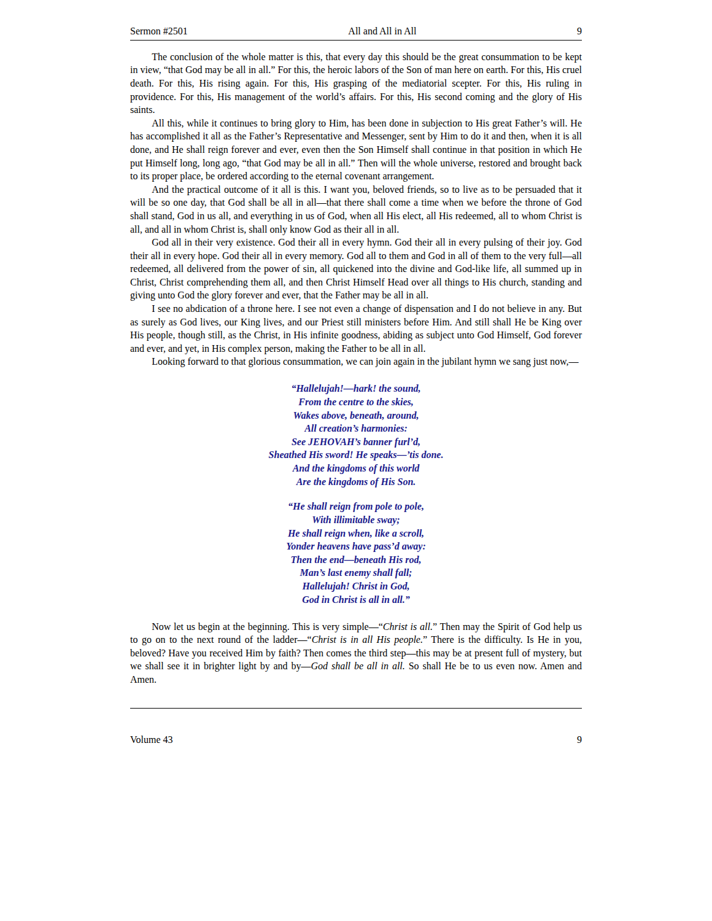Sermon #2501 All and All in All 9
The conclusion of the whole matter is this, that every day this should be the great consummation to be kept in view, “that God may be all in all.” For this, the heroic labors of the Son of man here on earth. For this, His cruel death. For this, His rising again. For this, His grasping of the mediatorial scepter. For this, His ruling in providence. For this, His management of the world’s affairs. For this, His second coming and the glory of His saints.
All this, while it continues to bring glory to Him, has been done in subjection to His great Father’s will. He has accomplished it all as the Father’s Representative and Messenger, sent by Him to do it and then, when it is all done, and He shall reign forever and ever, even then the Son Himself shall continue in that position in which He put Himself long, long ago, “that God may be all in all.” Then will the whole universe, restored and brought back to its proper place, be ordered according to the eternal covenant arrangement.
And the practical outcome of it all is this. I want you, beloved friends, so to live as to be persuaded that it will be so one day, that God shall be all in all—that there shall come a time when we before the throne of God shall stand, God in us all, and everything in us of God, when all His elect, all His redeemed, all to whom Christ is all, and all in whom Christ is, shall only know God as their all in all.
God all in their very existence. God their all in every hymn. God their all in every pulsing of their joy. God their all in every hope. God their all in every memory. God all to them and God in all of them to the very full—all redeemed, all delivered from the power of sin, all quickened into the divine and God-like life, all summed up in Christ, Christ comprehending them all, and then Christ Himself Head over all things to His church, standing and giving unto God the glory forever and ever, that the Father may be all in all.
I see no abdication of a throne here. I see not even a change of dispensation and I do not believe in any. But as surely as God lives, our King lives, and our Priest still ministers before Him. And still shall He be King over His people, though still, as the Christ, in His infinite goodness, abiding as subject unto God Himself, God forever and ever, and yet, in His complex person, making the Father to be all in all.
Looking forward to that glorious consummation, we can join again in the jubilant hymn we sang just now,—
“Hallelujah!—hark! the sound,
From the centre to the skies,
Wakes above, beneath, around,
All creation’s harmonies:
See JEHOVAH’s banner furl’d,
Sheathed His sword! He speaks—’tis done.
And the kingdoms of this world
Are the kingdoms of His Son.
“He shall reign from pole to pole,
With illimitable sway;
He shall reign when, like a scroll,
Yonder heavens have pass’d away:
Then the end—beneath His rod,
Man’s last enemy shall fall;
Hallelujah! Christ in God,
God in Christ is all in all.”
Now let us begin at the beginning. This is very simple—“Christ is all.” Then may the Spirit of God help us to go on to the next round of the ladder—“Christ is in all His people.” There is the difficulty. Is He in you, beloved? Have you received Him by faith? Then comes the third step—this may be at present full of mystery, but we shall see it in brighter light by and by—God shall be all in all. So shall He be to us even now. Amen and Amen.
Volume 43 9